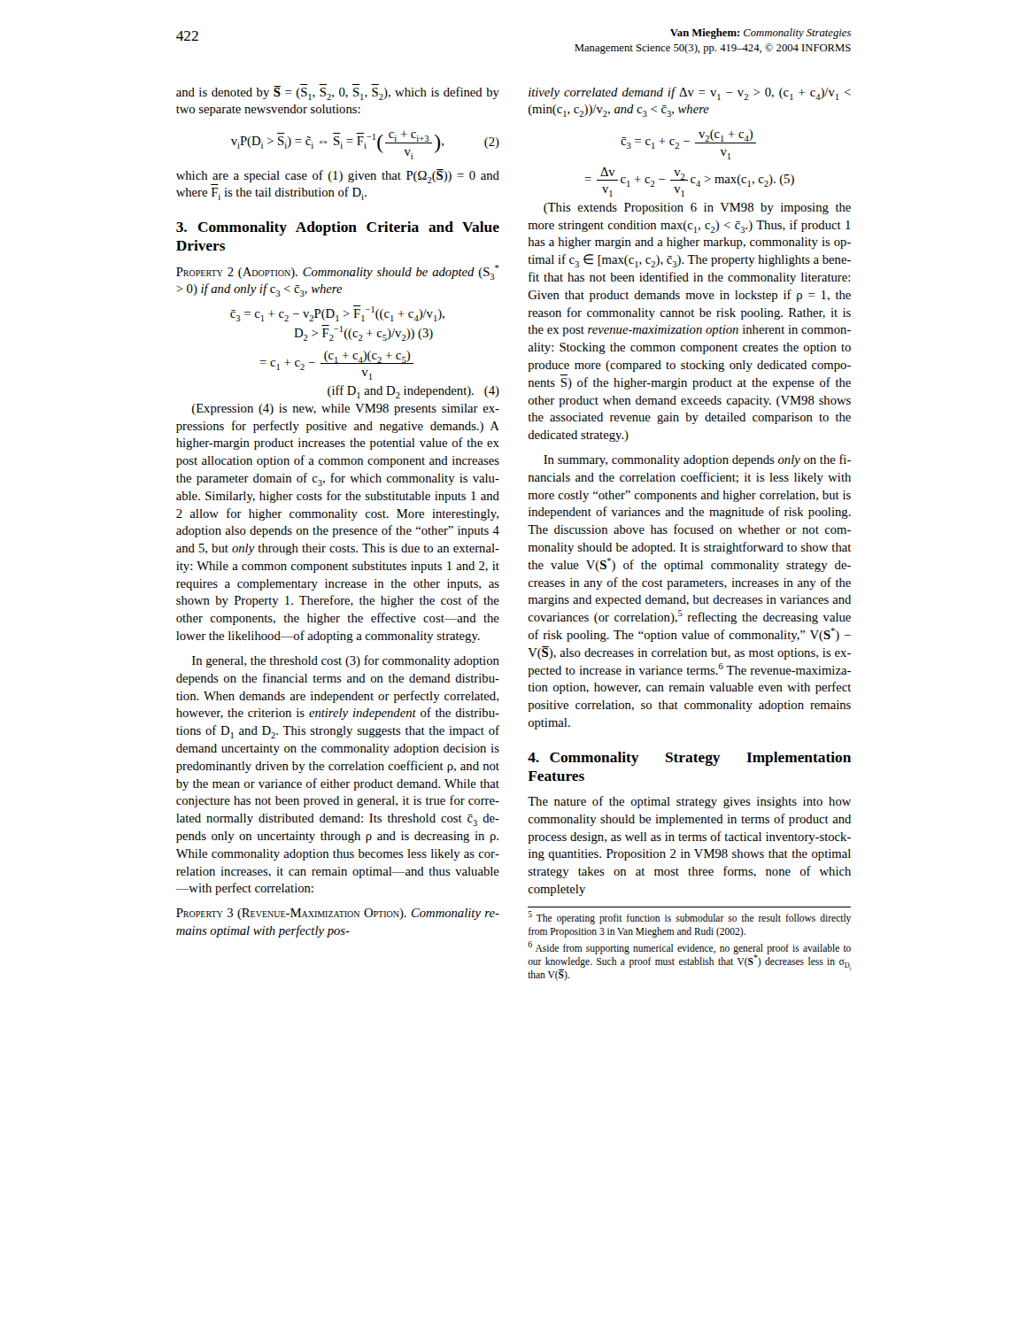422
Van Mieghem: Commonality Strategies
Management Science 50(3), pp. 419–424, © 2004 INFORMS
and is denoted by S̅ = (S1, S2, 0, S1, S2), which is defined by two separate newsvendor solutions:
viP(Di > Si) = c̃i ⇔ Si = Fi−1(ci + ci+3 vi), (2)
which are a special case of (1) given that P(Ω2(S̅)) = 0 and where Fi is the tail distribution of Di.
3. Commonality Adoption Criteria and Value Drivers
Property 2 (Adoption). Commonality should be adopted (S3* > 0) if and only if c3 < c̄3, where
c̄3 = c1 + c2 − v2P(D1 > F1−1((c1 + c4)/v1),
D2 > F2−1((c2 + c5)/v2)) (3)
= c1 + c2 − (c1 + c4)(c2 + c5) v1
(iff D1 and D2 independent). (4)
(Expression (4) is new, while VM98 presents similar expressions for perfectly positive and negative demands.) A higher-margin product increases the potential value of the ex post allocation option of a common component and increases the parameter domain of c3, for which commonality is valuable. Similarly, higher costs for the substitutable inputs 1 and 2 allow for higher commonality cost. More interestingly, adoption also depends on the presence of the “other” inputs 4 and 5, but only through their costs. This is due to an externality: While a common component substitutes inputs 1 and 2, it requires a complementary increase in the other inputs, as shown by Property 1. Therefore, the higher the cost of the other components, the higher the effective cost—and the lower the likelihood—of adopting a commonality strategy.
In general, the threshold cost (3) for commonality adoption depends on the financial terms and on the demand distribution. When demands are independent or perfectly correlated, however, the criterion is entirely independent of the distributions of D1 and D2. This strongly suggests that the impact of demand uncertainty on the commonality adoption decision is predominantly driven by the correlation coefficient ρ, and not by the mean or variance of either product demand. While that conjecture has not been proved in general, it is true for correlated normally distributed demand: Its threshold cost c̄3 depends only on uncertainty through ρ and is decreasing in ρ. While commonality adoption thus becomes less likely as correlation increases, it can remain optimal—and thus valuable—with perfect correlation:
Property 3 (Revenue-Maximization Option). Commonality remains optimal with perfectly pos-
itively correlated demand if Δv = v1 − v2 > 0, (c1 + c4)/v1 < (min(c1, c2))/v2, and c3 < c̄3, where
c̄3 = c1 + c2 − v2(c1 + c4) v1
= Δv v1c1 + c2 − v2 v1c4 > max(c1, c2). (5)
(This extends Proposition 6 in VM98 by imposing the more stringent condition max(c1, c2) < c̄3.) Thus, if product 1 has a higher margin and a higher markup, commonality is optimal if c3 ∈ [max(c1, c2), c̄3). The property highlights a benefit that has not been identified in the commonality literature: Given that product demands move in lockstep if ρ = 1, the reason for commonality cannot be risk pooling. Rather, it is the ex post revenue-maximization option inherent in commonality: Stocking the common component creates the option to produce more (compared to stocking only dedicated components S) of the higher-margin product at the expense of the other product when demand exceeds capacity. (VM98 shows the associated revenue gain by detailed comparison to the dedicated strategy.)
In summary, commonality adoption depends only on the financials and the correlation coefficient; it is less likely with more costly “other” components and higher correlation, but is independent of variances and the magnitude of risk pooling. The discussion above has focused on whether or not commonality should be adopted. It is straightforward to show that the value V(S*) of the optimal commonality strategy decreases in any of the cost parameters, increases in any of the margins and expected demand, but decreases in variances and covariances (or correlation),5 reflecting the decreasing value of risk pooling. The “option value of commonality,” V(S*) − V(S̅), also decreases in correlation but, as most options, is expected to increase in variance terms.6 The revenue-maximization option, however, can remain valuable even with perfect positive correlation, so that commonality adoption remains optimal.
4. Commonality Strategy Implementation Features
The nature of the optimal strategy gives insights into how commonality should be implemented in terms of product and process design, as well as in terms of tactical inventory-stocking quantities. Proposition 2 in VM98 shows that the optimal strategy takes on at most three forms, none of which completely
5 The operating profit function is submodular so the result follows directly from Proposition 3 in Van Mieghem and Rudi (2002).
6 Aside from supporting numerical evidence, no general proof is available to our knowledge. Such a proof must establish that V(S*) decreases less in σDi than V(S̅).